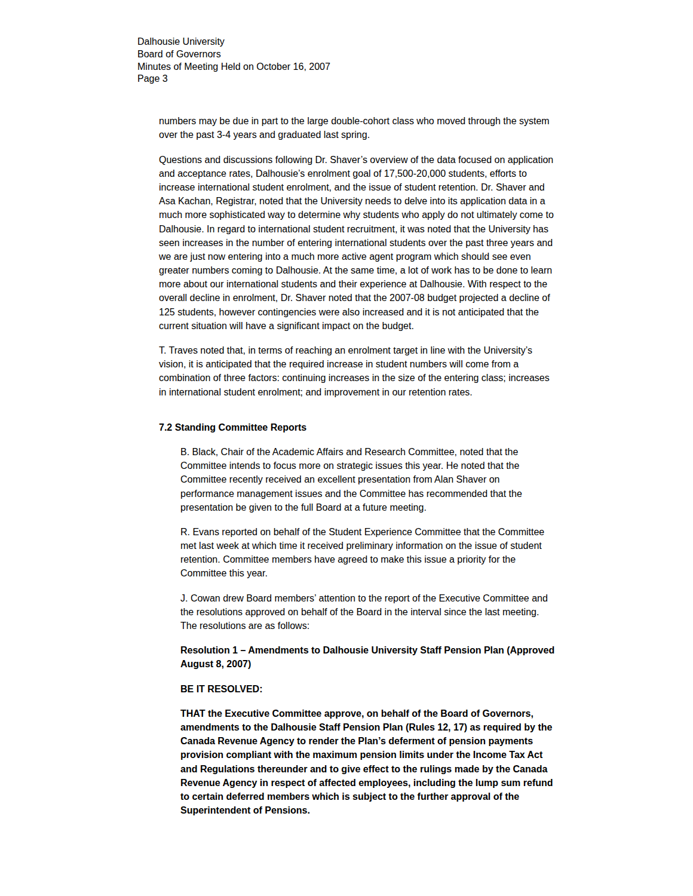Dalhousie University
Board of Governors
Minutes of Meeting Held on October 16, 2007
Page 3
numbers may be due in part to the large double-cohort class who moved through the system over the past 3-4 years and graduated last spring.
Questions and discussions following Dr. Shaver’s overview of the data focused on application and acceptance rates, Dalhousie’s enrolment goal of 17,500-20,000 students, efforts to increase international student enrolment, and the issue of student retention. Dr. Shaver and Asa Kachan, Registrar, noted that the University needs to delve into its application data in a much more sophisticated way to determine why students who apply do not ultimately come to Dalhousie. In regard to international student recruitment, it was noted that the University has seen increases in the number of entering international students over the past three years and we are just now entering into a much more active agent program which should see even greater numbers coming to Dalhousie. At the same time, a lot of work has to be done to learn more about our international students and their experience at Dalhousie. With respect to the overall decline in enrolment, Dr. Shaver noted that the 2007-08 budget projected a decline of 125 students, however contingencies were also increased and it is not anticipated that the current situation will have a significant impact on the budget.
T. Traves noted that, in terms of reaching an enrolment target in line with the University’s vision, it is anticipated that the required increase in student numbers will come from a combination of three factors: continuing increases in the size of the entering class; increases in international student enrolment; and improvement in our retention rates.
7.2 Standing Committee Reports
B. Black, Chair of the Academic Affairs and Research Committee, noted that the Committee intends to focus more on strategic issues this year. He noted that the Committee recently received an excellent presentation from Alan Shaver on performance management issues and the Committee has recommended that the presentation be given to the full Board at a future meeting.
R. Evans reported on behalf of the Student Experience Committee that the Committee met last week at which time it received preliminary information on the issue of student retention. Committee members have agreed to make this issue a priority for the Committee this year.
J. Cowan drew Board members’ attention to the report of the Executive Committee and the resolutions approved on behalf of the Board in the interval since the last meeting. The resolutions are as follows:
Resolution 1 – Amendments to Dalhousie University Staff Pension Plan (Approved August 8, 2007)
BE IT RESOLVED:
THAT the Executive Committee approve, on behalf of the Board of Governors, amendments to the Dalhousie Staff Pension Plan (Rules 12, 17) as required by the Canada Revenue Agency to render the Plan’s deferment of pension payments provision compliant with the maximum pension limits under the Income Tax Act and Regulations thereunder and to give effect to the rulings made by the Canada Revenue Agency in respect of affected employees, including the lump sum refund to certain deferred members which is subject to the further approval of the Superintendent of Pensions.